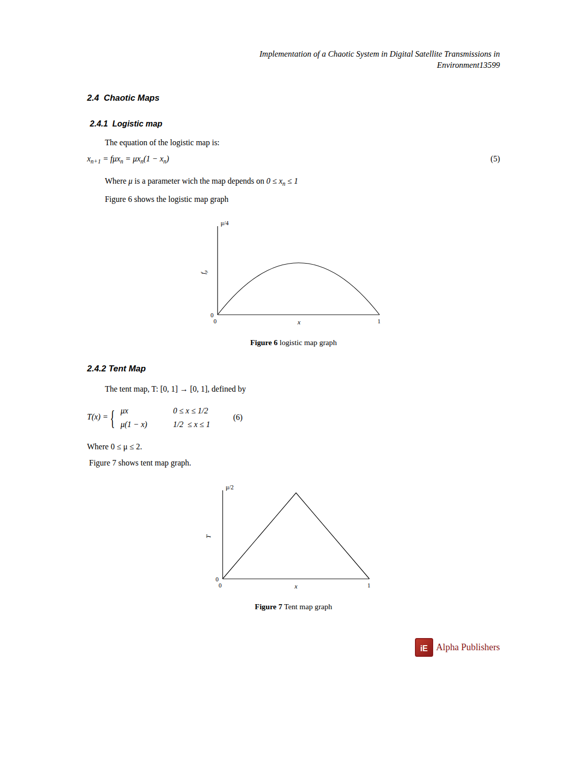Implementation of a Chaotic System in Digital Satellite Transmissions in
Environment13599
2.4 Chaotic Maps
2.4.1 Logistic map
The equation of the logistic map is:
xn+1 = fμxn = μxn(1 − xn) (5)
Where μ is a parameter wich the map depends on 0 ≤ xn ≤ 1
Figure 6 shows the logistic map graph
μ/4 0 0 1 x fμ
Figure 6 logistic map graph
2.4.2 Tent Map
The tent map, T: [0, 1] → [0, 1], defined by
T(x) = {
| μx | 0 ≤ x ≤ 1/2 |
| μ(1 − x) | 1/2 ≤ x ≤ 1 |
(6)
Where 0 ≤ μ ≤ 2.
Figure 7 shows tent map graph.
μ/2 0 0 1 x T
Figure 7 Tent map graph
iE Alpha Publishers